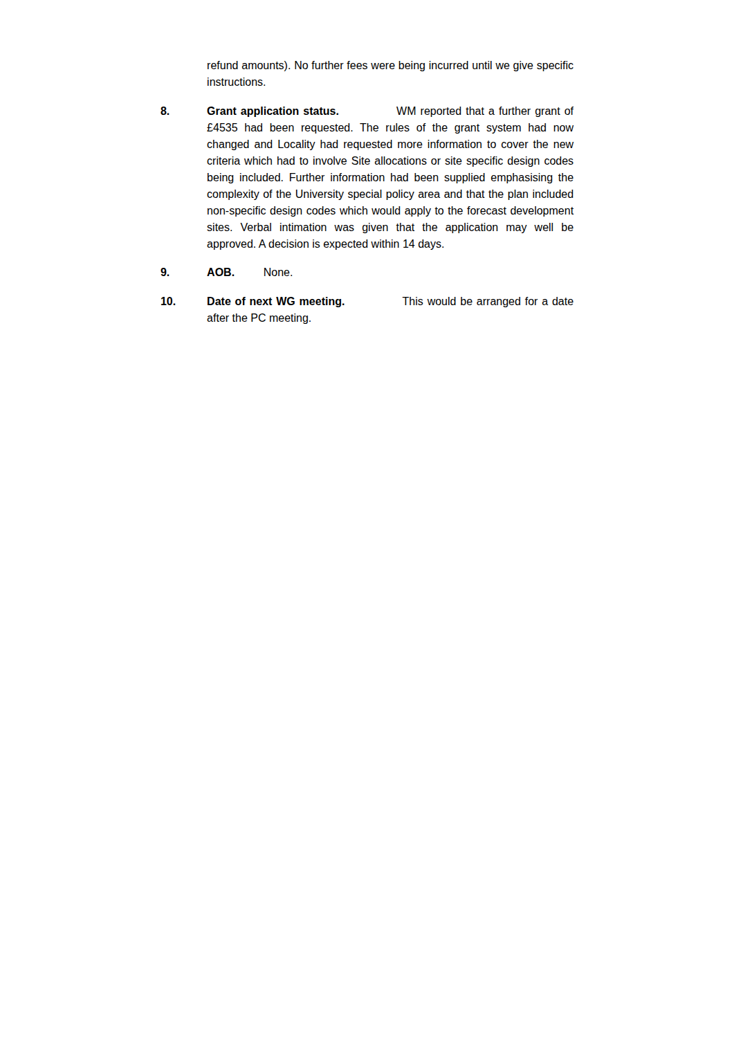refund amounts). No further fees were being incurred until we give specific instructions.
8.
Grant application status. WM reported that a further grant of £4535 had been requested. The rules of the grant system had now changed and Locality had requested more information to cover the new criteria which had to involve Site allocations or site specific design codes being included. Further information had been supplied emphasising the complexity of the University special policy area and that the plan included non-specific design codes which would apply to the forecast development sites. Verbal intimation was given that the application may well be approved. A decision is expected within 14 days.
9.
AOB. None.
10.
Date of next WG meeting. This would be arranged for a date after the PC meeting.